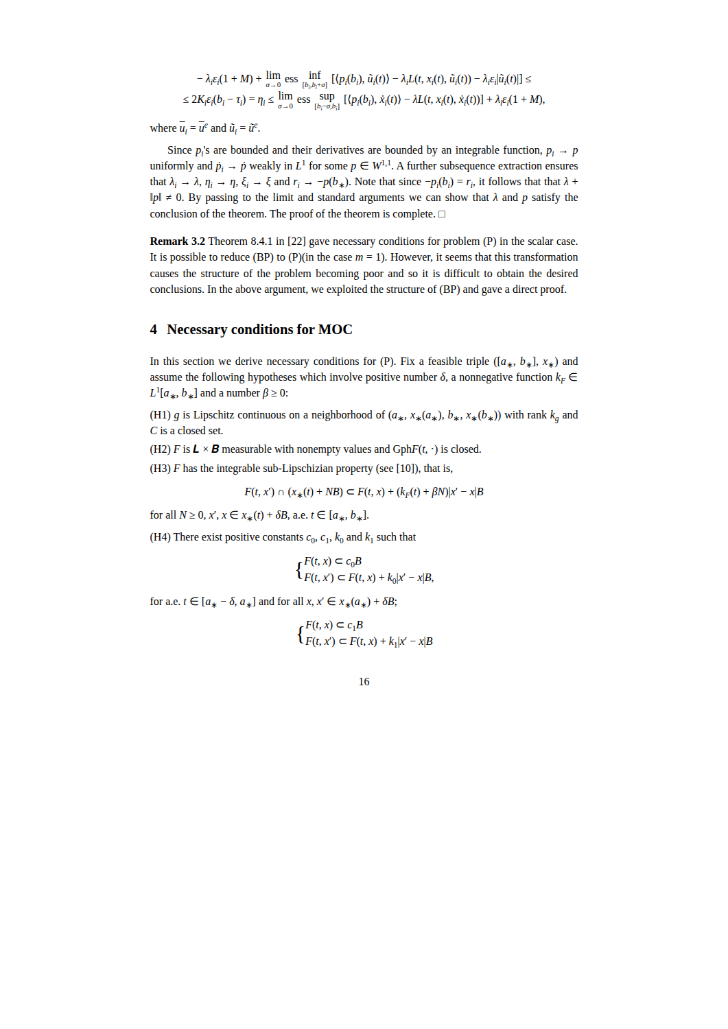− λiεi(1 + M) + lim σ→0 ess inf[bi,bi+σ] [⟨pi(bi), ũi(t)⟩ − λiL(t, xi(t), ũi(t)) − λiεi|ũi(t)|] ≤ ≤ 2Kiεi(bi − τi) = ηi ≤ lim σ→0 ess sup[bi−σ,bi] [⟨pi(bi), ẋi(t)⟩ − λL(t, xi(t), ẋi(t))] + λiεi(1 + M),
where ui = ue and ũi = ũe.
Since pi's are bounded and their derivatives are bounded by an integrable function, pi → p uniformly and ṗi → ṗ weakly in L1 for some p ∈ W1,1. A further subsequence extraction ensures that λi → λ, ηi → η, ξi → ξ and ri → −p(b∗). Note that since −pi(bi) = ri, it follows that that λ + ‖p‖ ≠ 0. By passing to the limit and standard arguments we can show that λ and p satisfy the conclusion of the theorem. The proof of the theorem is complete. □
Remark 3.2 Theorem 8.4.1 in [22] gave necessary conditions for problem (P) in the scalar case. It is possible to reduce (BP) to (P)(in the case m = 1). However, it seems that this transformation causes the structure of the problem becoming poor and so it is difficult to obtain the desired conclusions. In the above argument, we exploited the structure of (BP) and gave a direct proof.
4 Necessary conditions for MOC
In this section we derive necessary conditions for (P). Fix a feasible triple ([a∗, b∗], x∗) and assume the following hypotheses which involve positive number δ, a nonnegative function kF ∈ L1[a∗, b∗] and a number β ≥ 0:
(H1) g is Lipschitz continuous on a neighborhood of (a∗, x∗(a∗), b∗, x∗(b∗)) with rank kg and C is a closed set.
(H2) F is 𝑳 × 𝑩 measurable with nonempty values and GphF(t, ·) is closed.
(H3) F has the integrable sub-Lipschizian property (see [10]), that is,
F(t, x′) ∩ (x∗(t) + NB) ⊂ F(t, x) + (kF(t) + βN)|x′ − x|B
for all N ≥ 0, x′, x ∈ x∗(t) + δB, a.e. t ∈ [a∗, b∗].
(H4) There exist positive constants c0, c1, k0 and k1 such that
{ F(t, x) ⊂ c0B F(t, x′) ⊂ F(t, x) + k0|x′ − x|B,
for a.e. t ∈ [a∗ − δ, a∗] and for all x, x′ ∈ x∗(a∗) + δB;
{ F(t, x) ⊂ c1B F(t, x′) ⊂ F(t, x) + k1|x′ − x|B
16